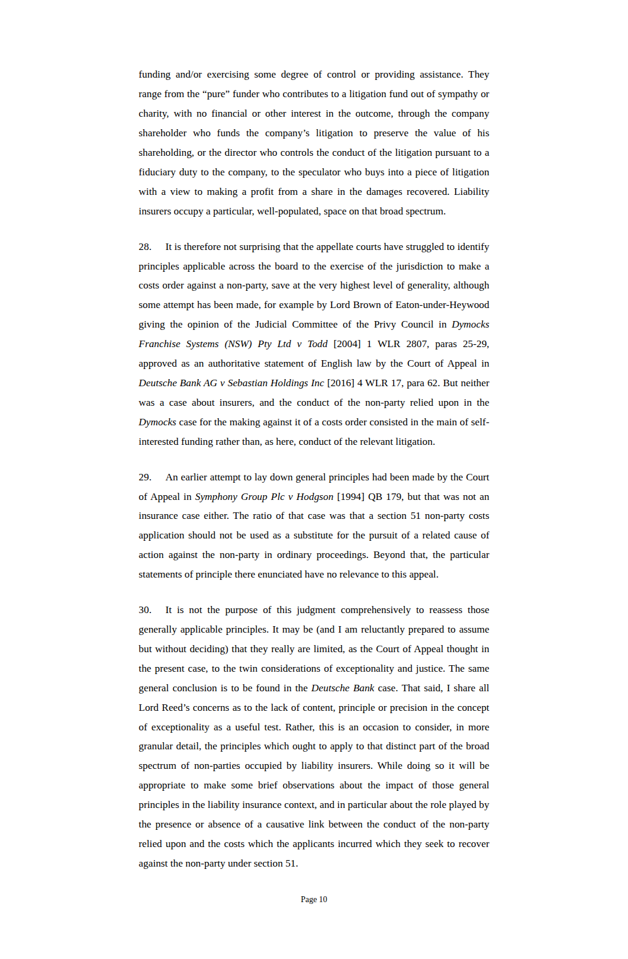funding and/or exercising some degree of control or providing assistance. They range from the “pure” funder who contributes to a litigation fund out of sympathy or charity, with no financial or other interest in the outcome, through the company shareholder who funds the company’s litigation to preserve the value of his shareholding, or the director who controls the conduct of the litigation pursuant to a fiduciary duty to the company, to the speculator who buys into a piece of litigation with a view to making a profit from a share in the damages recovered. Liability insurers occupy a particular, well-populated, space on that broad spectrum.
28. It is therefore not surprising that the appellate courts have struggled to identify principles applicable across the board to the exercise of the jurisdiction to make a costs order against a non-party, save at the very highest level of generality, although some attempt has been made, for example by Lord Brown of Eaton-under-Heywood giving the opinion of the Judicial Committee of the Privy Council in Dymocks Franchise Systems (NSW) Pty Ltd v Todd [2004] 1 WLR 2807, paras 25-29, approved as an authoritative statement of English law by the Court of Appeal in Deutsche Bank AG v Sebastian Holdings Inc [2016] 4 WLR 17, para 62. But neither was a case about insurers, and the conduct of the non-party relied upon in the Dymocks case for the making against it of a costs order consisted in the main of self-interested funding rather than, as here, conduct of the relevant litigation.
29. An earlier attempt to lay down general principles had been made by the Court of Appeal in Symphony Group Plc v Hodgson [1994] QB 179, but that was not an insurance case either. The ratio of that case was that a section 51 non-party costs application should not be used as a substitute for the pursuit of a related cause of action against the non-party in ordinary proceedings. Beyond that, the particular statements of principle there enunciated have no relevance to this appeal.
30. It is not the purpose of this judgment comprehensively to reassess those generally applicable principles. It may be (and I am reluctantly prepared to assume but without deciding) that they really are limited, as the Court of Appeal thought in the present case, to the twin considerations of exceptionality and justice. The same general conclusion is to be found in the Deutsche Bank case. That said, I share all Lord Reed’s concerns as to the lack of content, principle or precision in the concept of exceptionality as a useful test. Rather, this is an occasion to consider, in more granular detail, the principles which ought to apply to that distinct part of the broad spectrum of non-parties occupied by liability insurers. While doing so it will be appropriate to make some brief observations about the impact of those general principles in the liability insurance context, and in particular about the role played by the presence or absence of a causative link between the conduct of the non-party relied upon and the costs which the applicants incurred which they seek to recover against the non-party under section 51.
Page 10